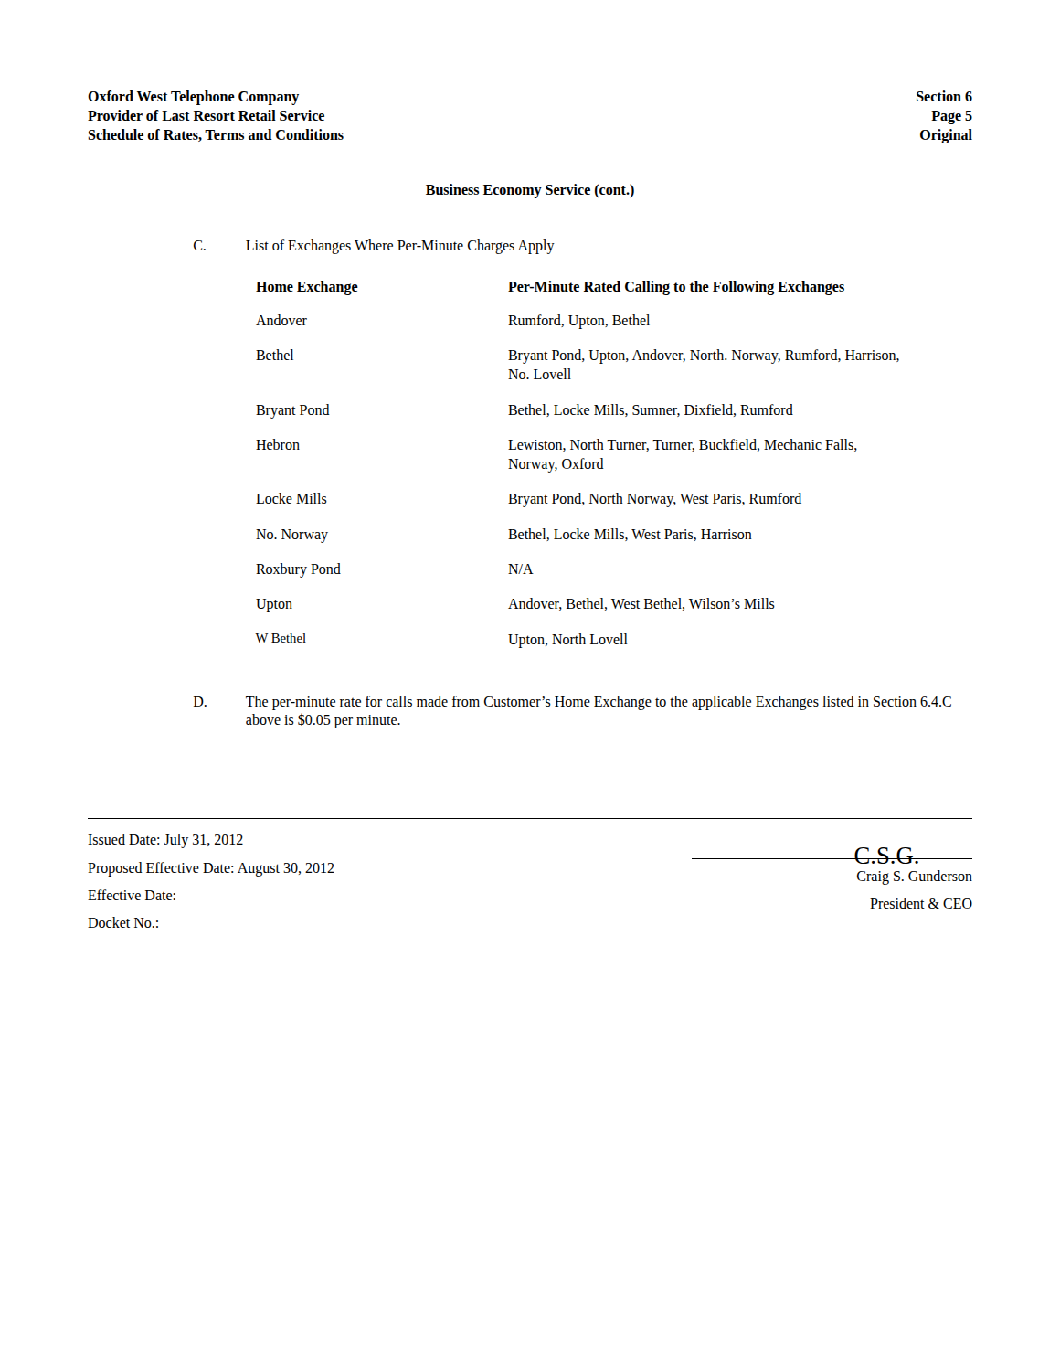Oxford West Telephone Company
Provider of Last Resort Retail Service
Schedule of Rates, Terms and Conditions
Section 6
Page 5
Original
Business Economy Service (cont.)
C.
List of Exchanges Where Per-Minute Charges Apply
| Home Exchange | Per-Minute Rated Calling to the Following Exchanges |
| --- | --- |
| Andover | Rumford, Upton, Bethel |
| Bethel | Bryant Pond, Upton, Andover, North. Norway, Rumford, Harrison, No. Lovell |
| Bryant Pond | Bethel, Locke Mills, Sumner, Dixfield, Rumford |
| Hebron | Lewiston, North Turner, Turner, Buckfield, Mechanic Falls, Norway, Oxford |
| Locke Mills | Bryant Pond, North Norway, West Paris, Rumford |
| No. Norway | Bethel, Locke Mills, West Paris, Harrison |
| Roxbury Pond | N/A |
| Upton | Andover, Bethel, West Bethel, Wilson’s Mills |
| W Bethel | Upton, North Lovell |
D.
The per-minute rate for calls made from Customer’s Home Exchange to the applicable Exchanges listed in Section 6.4.C above is $0.05 per minute.
Issued Date: July 31, 2012
Proposed Effective Date: August 30, 2012
Effective Date:
Docket No.:
C.S.G.
Craig S. Gunderson
President & CEO